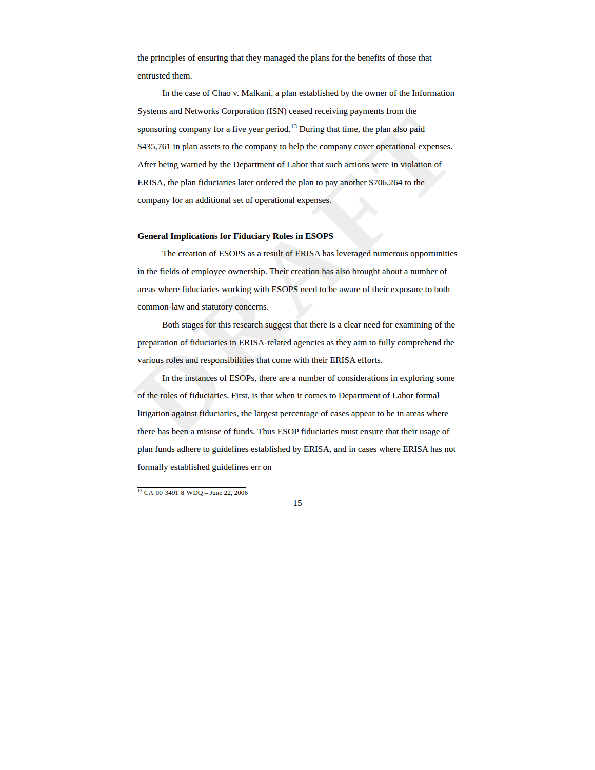DRAFT
the principles of ensuring that they managed the plans for the benefits of those that entrusted them.
In the case of Chao v. Malkani, a plan established by the owner of the Information Systems and Networks Corporation (ISN) ceased receiving payments from the sponsoring company for a five year period.13 During that time, the plan also paid $435,761 in plan assets to the company to help the company cover operational expenses. After being warned by the Department of Labor that such actions were in violation of ERISA, the plan fiduciaries later ordered the plan to pay another $706,264 to the company for an additional set of operational expenses.
General Implications for Fiduciary Roles in ESOPS
The creation of ESOPS as a result of ERISA has leveraged numerous opportunities in the fields of employee ownership. Their creation has also brought about a number of areas where fiduciaries working with ESOPS need to be aware of their exposure to both common-law and statutory concerns.
Both stages for this research suggest that there is a clear need for examining of the preparation of fiduciaries in ERISA-related agencies as they aim to fully comprehend the various roles and responsibilities that come with their ERISA efforts.
In the instances of ESOPs, there are a number of considerations in exploring some of the roles of fiduciaries. First, is that when it comes to Department of Labor formal litigation against fiduciaries, the largest percentage of cases appear to be in areas where there has been a misuse of funds. Thus ESOP fiduciaries must ensure that their usage of plan funds adhere to guidelines established by ERISA, and in cases where ERISA has not formally established guidelines err on
13 CA-00-3491-8-WDQ – June 22, 2006
15